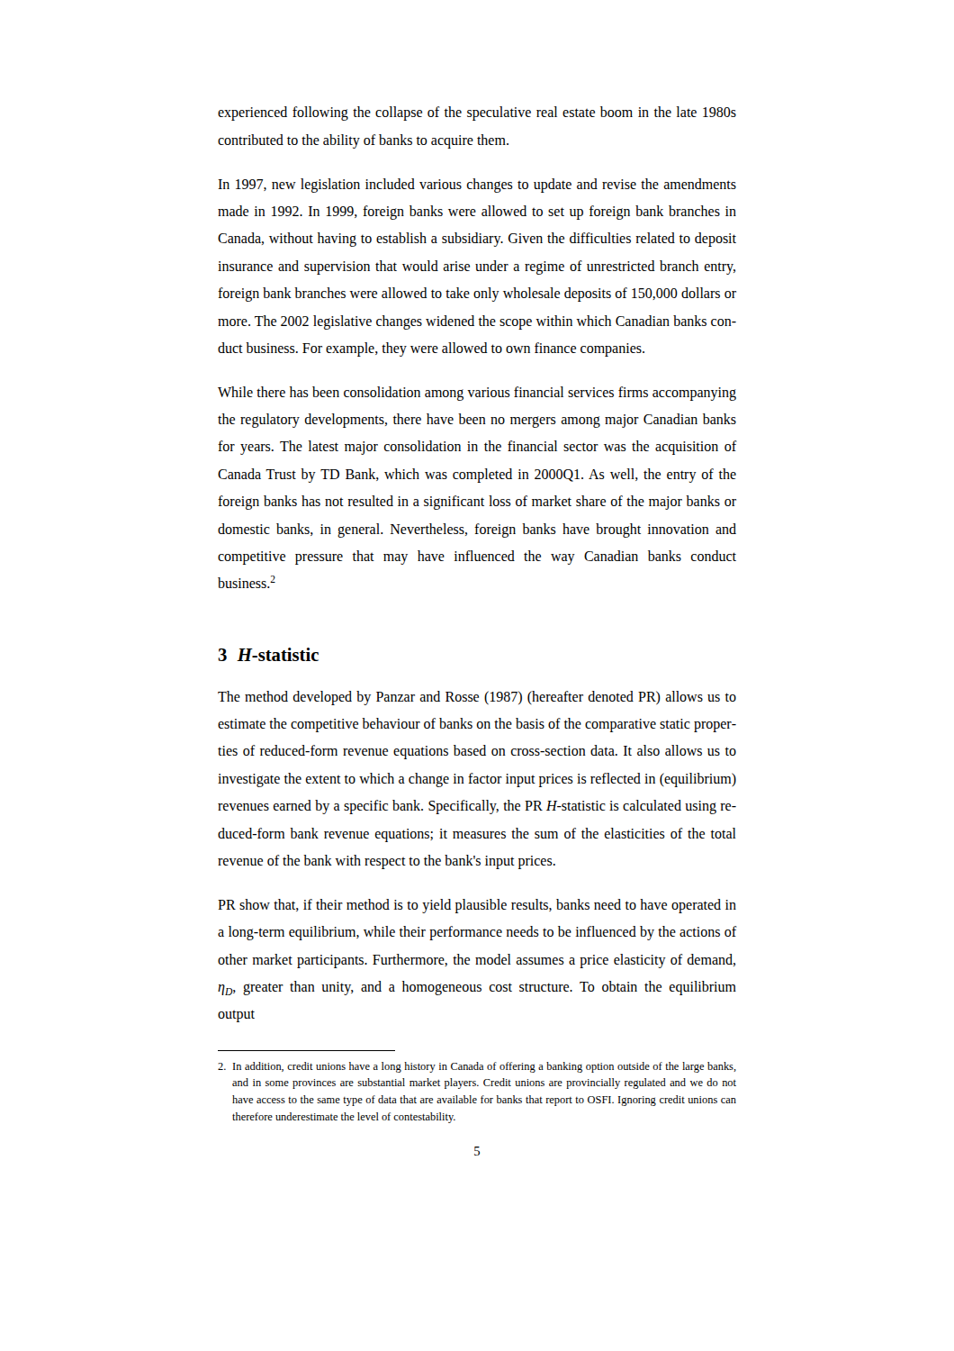experienced following the collapse of the speculative real estate boom in the late 1980s contributed to the ability of banks to acquire them.
In 1997, new legislation included various changes to update and revise the amendments made in 1992. In 1999, foreign banks were allowed to set up foreign bank branches in Canada, without having to establish a subsidiary. Given the difficulties related to deposit insurance and supervision that would arise under a regime of unrestricted branch entry, foreign bank branches were allowed to take only wholesale deposits of 150,000 dollars or more. The 2002 legislative changes widened the scope within which Canadian banks conduct business. For example, they were allowed to own finance companies.
While there has been consolidation among various financial services firms accompanying the regulatory developments, there have been no mergers among major Canadian banks for years. The latest major consolidation in the financial sector was the acquisition of Canada Trust by TD Bank, which was completed in 2000Q1. As well, the entry of the foreign banks has not resulted in a significant loss of market share of the major banks or domestic banks, in general. Nevertheless, foreign banks have brought innovation and competitive pressure that may have influenced the way Canadian banks conduct business.2
3 H-statistic
The method developed by Panzar and Rosse (1987) (hereafter denoted PR) allows us to estimate the competitive behaviour of banks on the basis of the comparative static properties of reduced-form revenue equations based on cross-section data. It also allows us to investigate the extent to which a change in factor input prices is reflected in (equilibrium) revenues earned by a specific bank. Specifically, the PR H-statistic is calculated using reduced-form bank revenue equations; it measures the sum of the elasticities of the total revenue of the bank with respect to the bank's input prices.
PR show that, if their method is to yield plausible results, banks need to have operated in a long-term equilibrium, while their performance needs to be influenced by the actions of other market participants. Furthermore, the model assumes a price elasticity of demand, ηD, greater than unity, and a homogeneous cost structure. To obtain the equilibrium output
2. In addition, credit unions have a long history in Canada of offering a banking option outside of the large banks, and in some provinces are substantial market players. Credit unions are provincially regulated and we do not have access to the same type of data that are available for banks that report to OSFI. Ignoring credit unions can therefore underestimate the level of contestability.
5